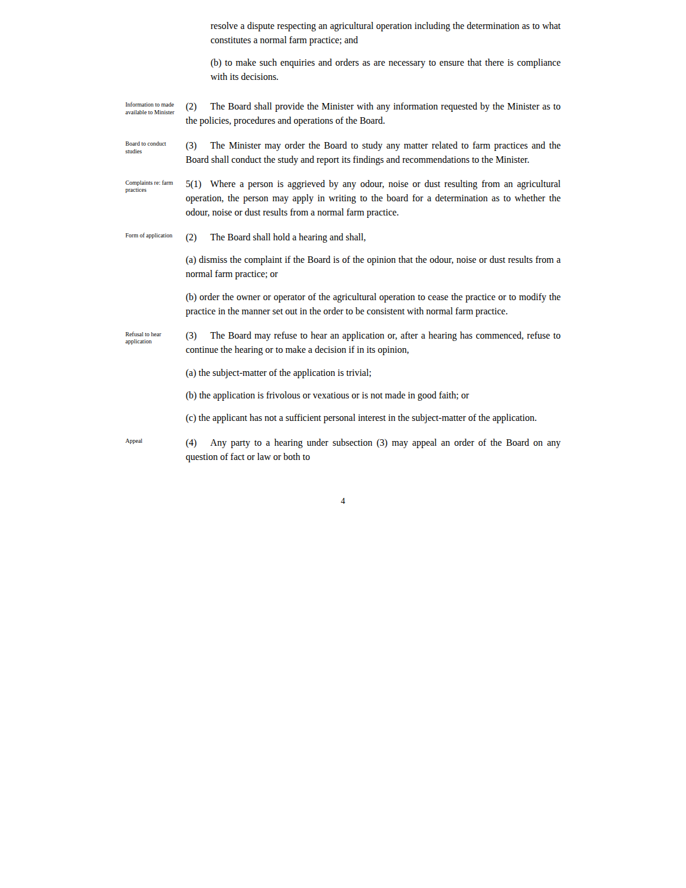resolve a dispute respecting an agricultural operation including the determination as to what constitutes a normal farm practice; and
(b) to make such enquiries and orders as are necessary to ensure that there is compliance with its decisions.
Information to made available to Minister
(2) The Board shall provide the Minister with any information requested by the Minister as to the policies, procedures and operations of the Board.
Board to conduct studies
(3) The Minister may order the Board to study any matter related to farm practices and the Board shall conduct the study and report its findings and recommendations to the Minister.
Complaints re: farm practices
5(1) Where a person is aggrieved by any odour, noise or dust resulting from an agricultural operation, the person may apply in writing to the board for a determination as to whether the odour, noise or dust results from a normal farm practice.
Form of application
(2) The Board shall hold a hearing and shall,
(a) dismiss the complaint if the Board is of the opinion that the odour, noise or dust results from a normal farm practice; or
(b) order the owner or operator of the agricultural operation to cease the practice or to modify the practice in the manner set out in the order to be consistent with normal farm practice.
Refusal to hear application
(3) The Board may refuse to hear an application or, after a hearing has commenced, refuse to continue the hearing or to make a decision if in its opinion,
(a) the subject-matter of the application is trivial;
(b) the application is frivolous or vexatious or is not made in good faith; or
(c) the applicant has not a sufficient personal interest in the subject-matter of the application.
Appeal
(4) Any party to a hearing under subsection (3) may appeal an order of the Board on any question of fact or law or both to
4